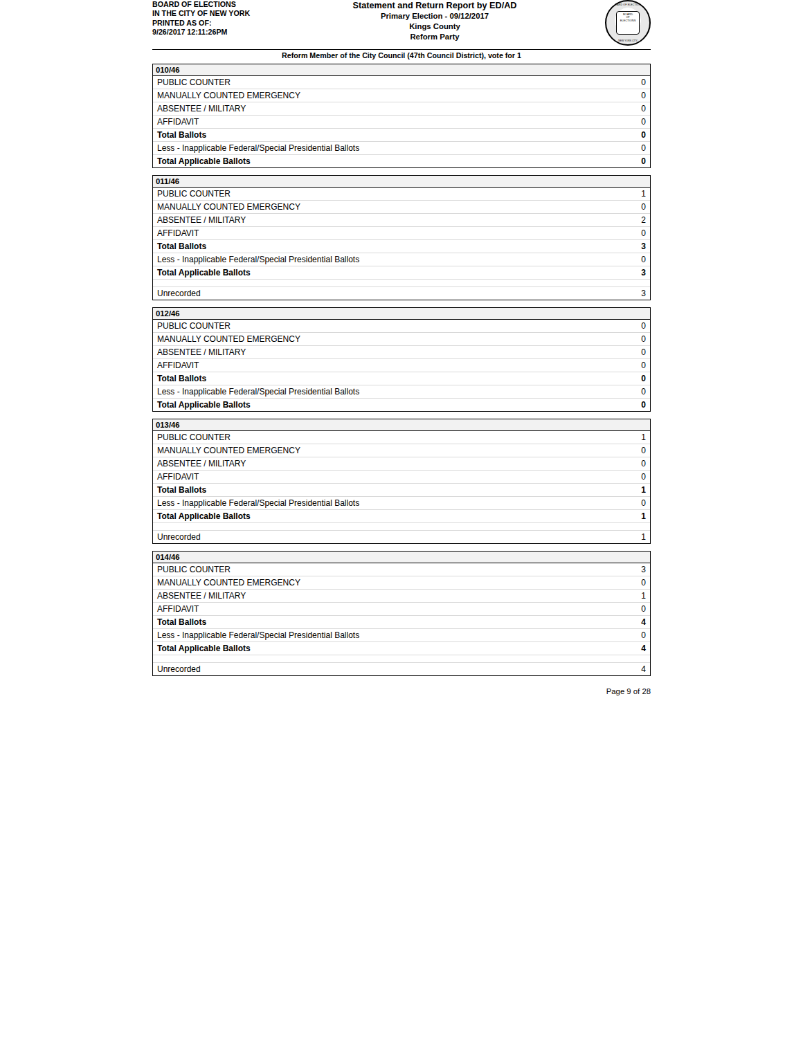BOARD OF ELECTIONS
IN THE CITY OF NEW YORK
PRINTED AS OF:
9/26/2017 12:11:26PM
Statement and Return Report by ED/AD
Primary Election - 09/12/2017
Kings County
Reform Party
BOARD
OF
ELECTIONS
Reform Member of the City Council (47th Council District), vote for 1
010/46
| PUBLIC COUNTER | 0 |
| MANUALLY COUNTED EMERGENCY | 0 |
| ABSENTEE / MILITARY | 0 |
| AFFIDAVIT | 0 |
| Total Ballots | 0 |
| Less - Inapplicable Federal/Special Presidential Ballots | 0 |
| Total Applicable Ballots | 0 |
011/46
| PUBLIC COUNTER | 1 |
| MANUALLY COUNTED EMERGENCY | 0 |
| ABSENTEE / MILITARY | 2 |
| AFFIDAVIT | 0 |
| Total Ballots | 3 |
| Less - Inapplicable Federal/Special Presidential Ballots | 0 |
| Total Applicable Ballots | 3 |
| Unrecorded | 3 |
012/46
| PUBLIC COUNTER | 0 |
| MANUALLY COUNTED EMERGENCY | 0 |
| ABSENTEE / MILITARY | 0 |
| AFFIDAVIT | 0 |
| Total Ballots | 0 |
| Less - Inapplicable Federal/Special Presidential Ballots | 0 |
| Total Applicable Ballots | 0 |
013/46
| PUBLIC COUNTER | 1 |
| MANUALLY COUNTED EMERGENCY | 0 |
| ABSENTEE / MILITARY | 0 |
| AFFIDAVIT | 0 |
| Total Ballots | 1 |
| Less - Inapplicable Federal/Special Presidential Ballots | 0 |
| Total Applicable Ballots | 1 |
| Unrecorded | 1 |
014/46
| PUBLIC COUNTER | 3 |
| MANUALLY COUNTED EMERGENCY | 0 |
| ABSENTEE / MILITARY | 1 |
| AFFIDAVIT | 0 |
| Total Ballots | 4 |
| Less - Inapplicable Federal/Special Presidential Ballots | 0 |
| Total Applicable Ballots | 4 |
| Unrecorded | 4 |
Page 9 of 28